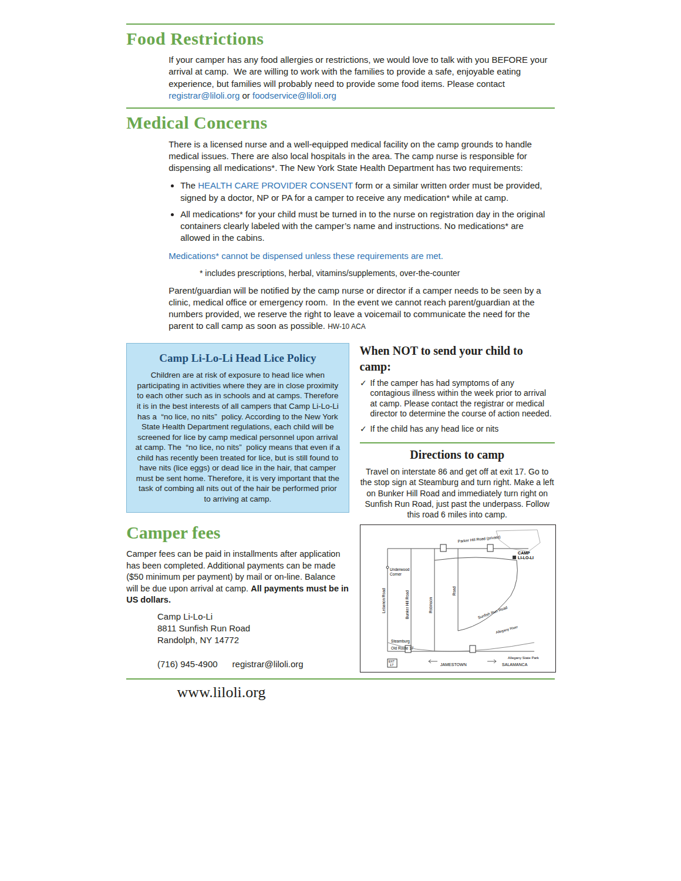Food Restrictions
If your camper has any food allergies or restrictions, we would love to talk with you BEFORE your arrival at camp. We are willing to work with the families to provide a safe, enjoyable eating experience, but families will probably need to provide some food items. Please contact registrar@liloli.org or foodservice@liloli.org
Medical Concerns
There is a licensed nurse and a well-equipped medical facility on the camp grounds to handle medical issues. There are also local hospitals in the area. The camp nurse is responsible for dispensing all medications*. The New York State Health Department has two requirements:
The HEALTH CARE PROVIDER CONSENT form or a similar written order must be provided, signed by a doctor, NP or PA for a camper to receive any medication* while at camp.
All medications* for your child must be turned in to the nurse on registration day in the original containers clearly labeled with the camper’s name and instructions. No medications* are allowed in the cabins.
Medications* cannot be dispensed unless these requirements are met.
* includes prescriptions, herbal, vitamins/supplements, over-the-counter
Parent/guardian will be notified by the camp nurse or director if a camper needs to be seen by a clinic, medical office or emergency room. In the event we cannot reach parent/guardian at the numbers provided, we reserve the right to leave a voicemail to communicate the need for the parent to call camp as soon as possible. HW-10 ACA
Camp Li-Lo-Li Head Lice Policy
Children are at risk of exposure to head lice when participating in activities where they are in close proximity to each other such as in schools and at camps. Therefore it is in the best interests of all campers that Camp Li-Lo-Li has a “no lice, no nits” policy. According to the New York State Health Department regulations, each child will be screened for lice by camp medical personnel upon arrival at camp. The “no lice, no nits” policy means that even if a child has recently been treated for lice, but is still found to have nits (lice eggs) or dead lice in the hair, that camper must be sent home. Therefore, it is very important that the task of combing all nits out of the hair be performed prior to arriving at camp.
Camper fees
Camper fees can be paid in installments after application has been completed. Additional payments can be made ($50 minimum per payment) by mail or on-line. Balance will be due upon arrival at camp. All payments must be in US dollars.
Camp Li-Lo-Li
8811 Sunfish Run Road
Randolph, NY 14772
(716) 945-4900 registrar@liloli.org
When NOT to send your child to camp:
If the camper has had symptoms of any contagious illness within the week prior to arrival at camp. Please contact the registrar or medical director to determine the course of action needed.
If the child has any head lice or nits
Directions to camp
Travel on interstate 86 and get off at exit 17. Go to the stop sign at Steamburg and turn right. Make a left on Bunker Hill Road and immediately turn right on Sunfish Run Road, just past the underpass. Follow this road 6 miles into camp.
CAMP LI-LO-LI Parker Hill Road (private) Underwood Corner Lebanon Road Bunker Hill Road Robinson Road Sunfish Run Road Steamburg Old Route 17 JAMESTOWN SALAMANCA Allegany River Allegany State Park EXIT 17
www.liloli.org